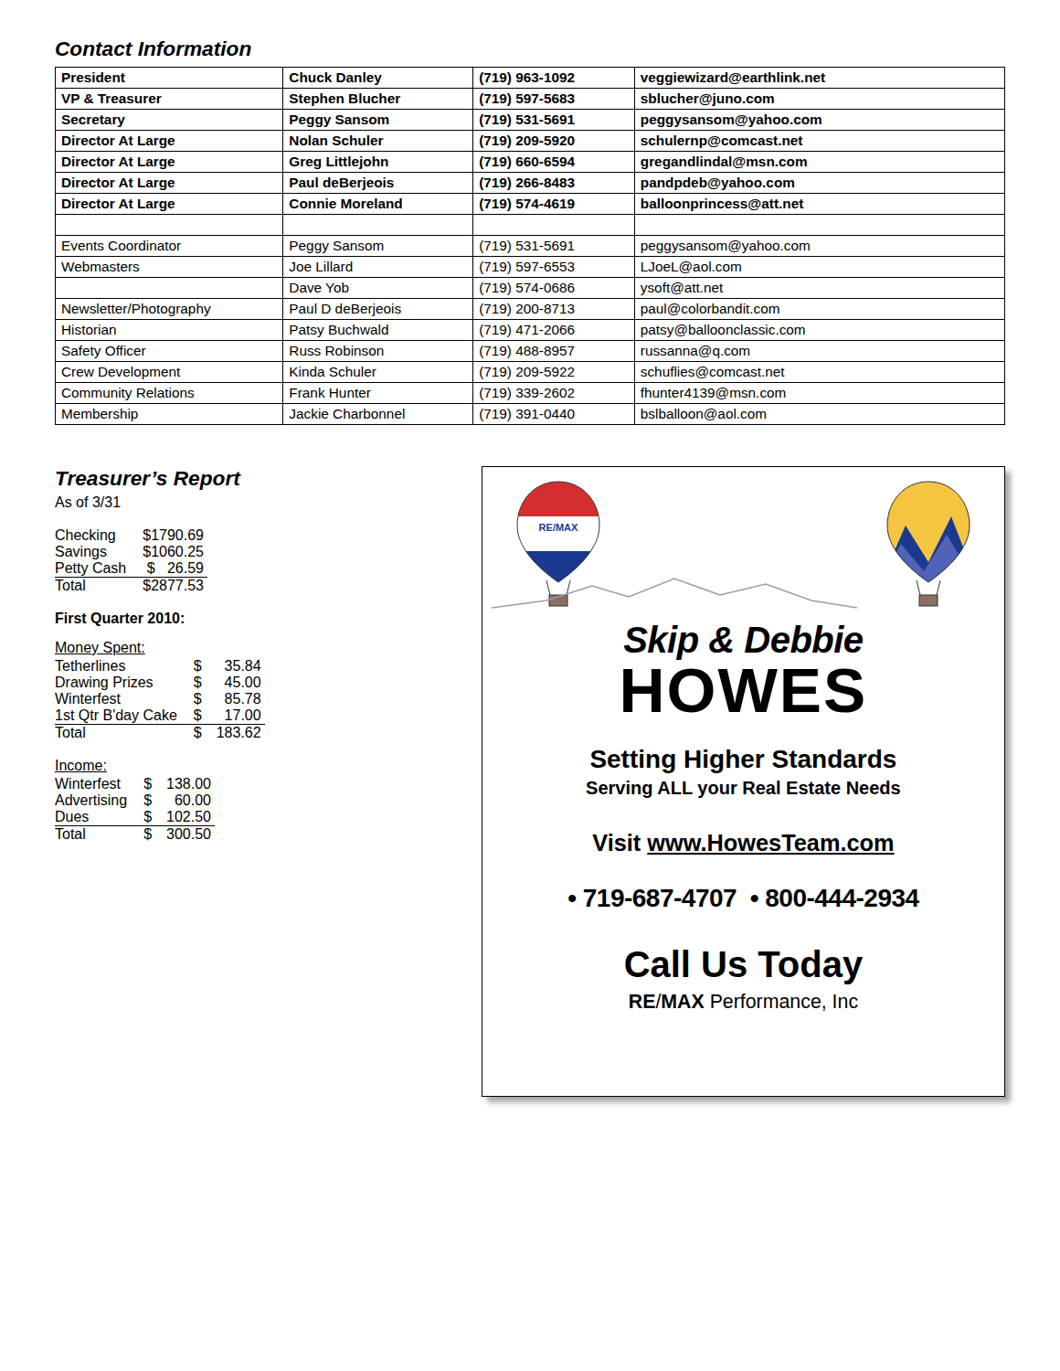Contact Information
| President | Chuck Danley | (719) 963-1092 | veggiewizard@earthlink.net |
| VP & Treasurer | Stephen Blucher | (719) 597-5683 | sblucher@juno.com |
| Secretary | Peggy Sansom | (719) 531-5691 | peggysansom@yahoo.com |
| Director At Large | Nolan Schuler | (719) 209-5920 | schulernp@comcast.net |
| Director At Large | Greg Littlejohn | (719) 660-6594 | gregandlindal@msn.com |
| Director At Large | Paul deBerjeois | (719) 266-8483 | pandpdeb@yahoo.com |
| Director At Large | Connie Moreland | (719) 574-4619 | balloonprincess@att.net |
| Events Coordinator | Peggy Sansom | (719) 531-5691 | peggysansom@yahoo.com |
| Webmasters | Joe Lillard | (719) 597-6553 | LJoeL@aol.com |
| | Dave Yob | (719) 574-0686 | ysoft@att.net |
| Newsletter/Photography | Paul D deBerjeois | (719) 200-8713 | paul@colorbandit.com |
| Historian | Patsy Buchwald | (719) 471-2066 | patsy@balloonclassic.com |
| Safety Officer | Russ Robinson | (719) 488-8957 | russanna@q.com |
| Crew Development | Kinda Schuler | (719) 209-5922 | schuflies@comcast.net |
| Community Relations | Frank Hunter | (719) 339-2602 | fhunter4139@msn.com |
| Membership | Jackie Charbonnel | (719) 391-0440 | bslballoon@aol.com |
Treasurer’s Report
As of 3/31
| Checking | $1790.69 |
| Savings | $1060.25 |
| Petty Cash | $ 26.59 |
| Total | $2877.53 |
First Quarter 2010:
Money Spent:
| Tetherlines | $ | 35.84 |
| Drawing Prizes | $ | 45.00 |
| Winterfest | $ | 85.78 |
| 1st Qtr B'day Cake | $ | 17.00 |
| Total | $ | 183.62 |
Income:
| Winterfest | $ | 138.00 |
| Advertising | $ | 60.00 |
| Dues | $ | 102.50 |
| Total | $ | 300.50 |
RE/MAX
Skip & Debbie
HOWES
Setting Higher Standards
Serving ALL your Real Estate Needs
Visit www.HowesTeam.com
• 719-687-4707 • 800-444-2934
Call Us Today
RE/MAX Performance, Inc